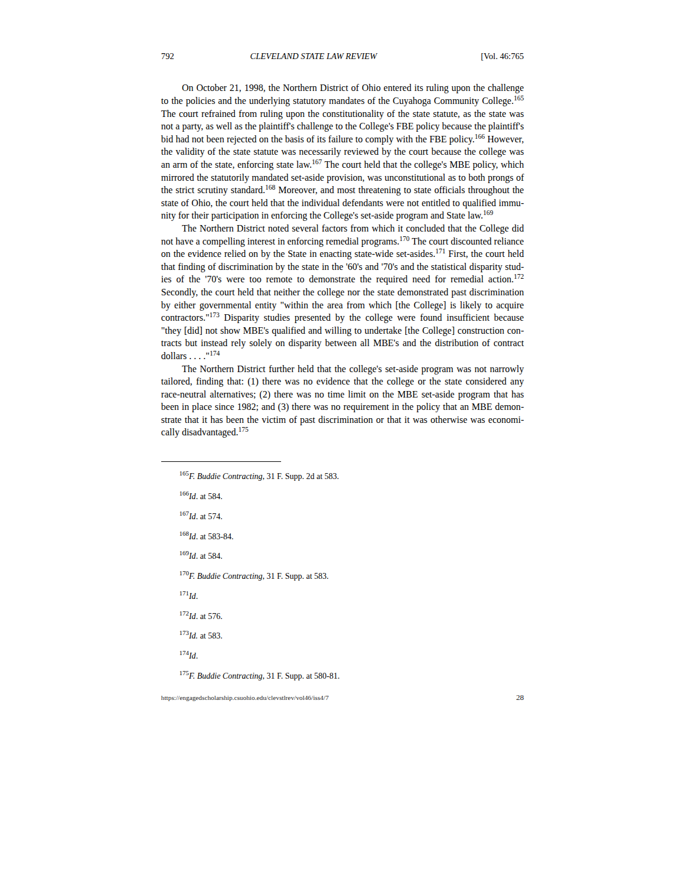792 CLEVELAND STATE LAW REVIEW [Vol. 46:765
On October 21, 1998, the Northern District of Ohio entered its ruling upon the challenge to the policies and the underlying statutory mandates of the Cuyahoga Community College.165 The court refrained from ruling upon the constitutionality of the state statute, as the state was not a party, as well as the plaintiff's challenge to the College's FBE policy because the plaintiff's bid had not been rejected on the basis of its failure to comply with the FBE policy.166 However, the validity of the state statute was necessarily reviewed by the court because the college was an arm of the state, enforcing state law.167 The court held that the college's MBE policy, which mirrored the statutorily mandated set-aside provision, was unconstitutional as to both prongs of the strict scrutiny standard.168 Moreover, and most threatening to state officials throughout the state of Ohio, the court held that the individual defendants were not entitled to qualified immunity for their participation in enforcing the College's set-aside program and State law.169
The Northern District noted several factors from which it concluded that the College did not have a compelling interest in enforcing remedial programs.170 The court discounted reliance on the evidence relied on by the State in enacting state-wide set-asides.171 First, the court held that finding of discrimination by the state in the '60's and '70's and the statistical disparity studies of the '70's were too remote to demonstrate the required need for remedial action.172 Secondly, the court held that neither the college nor the state demonstrated past discrimination by either governmental entity "within the area from which [the College] is likely to acquire contractors."173 Disparity studies presented by the college were found insufficient because "they [did] not show MBE's qualified and willing to undertake [the College] construction contracts but instead rely solely on disparity between all MBE's and the distribution of contract dollars . . . ."174
The Northern District further held that the college's set-aside program was not narrowly tailored, finding that: (1) there was no evidence that the college or the state considered any race-neutral alternatives; (2) there was no time limit on the MBE set-aside program that has been in place since 1982; and (3) there was no requirement in the policy that an MBE demonstrate that it has been the victim of past discrimination or that it was otherwise was economically disadvantaged.175
165 F. Buddie Contracting, 31 F. Supp. 2d at 583.
166 Id. at 584.
167 Id. at 574.
168 Id. at 583-84.
169 Id. at 584.
170 F. Buddie Contracting, 31 F. Supp. at 583.
171 Id.
172 Id. at 576.
173 Id. at 583.
174 Id.
175 F. Buddie Contracting, 31 F. Supp. at 580-81.
https://engagedscholarship.csuohio.edu/clevstlrev/vol46/iss4/7 28